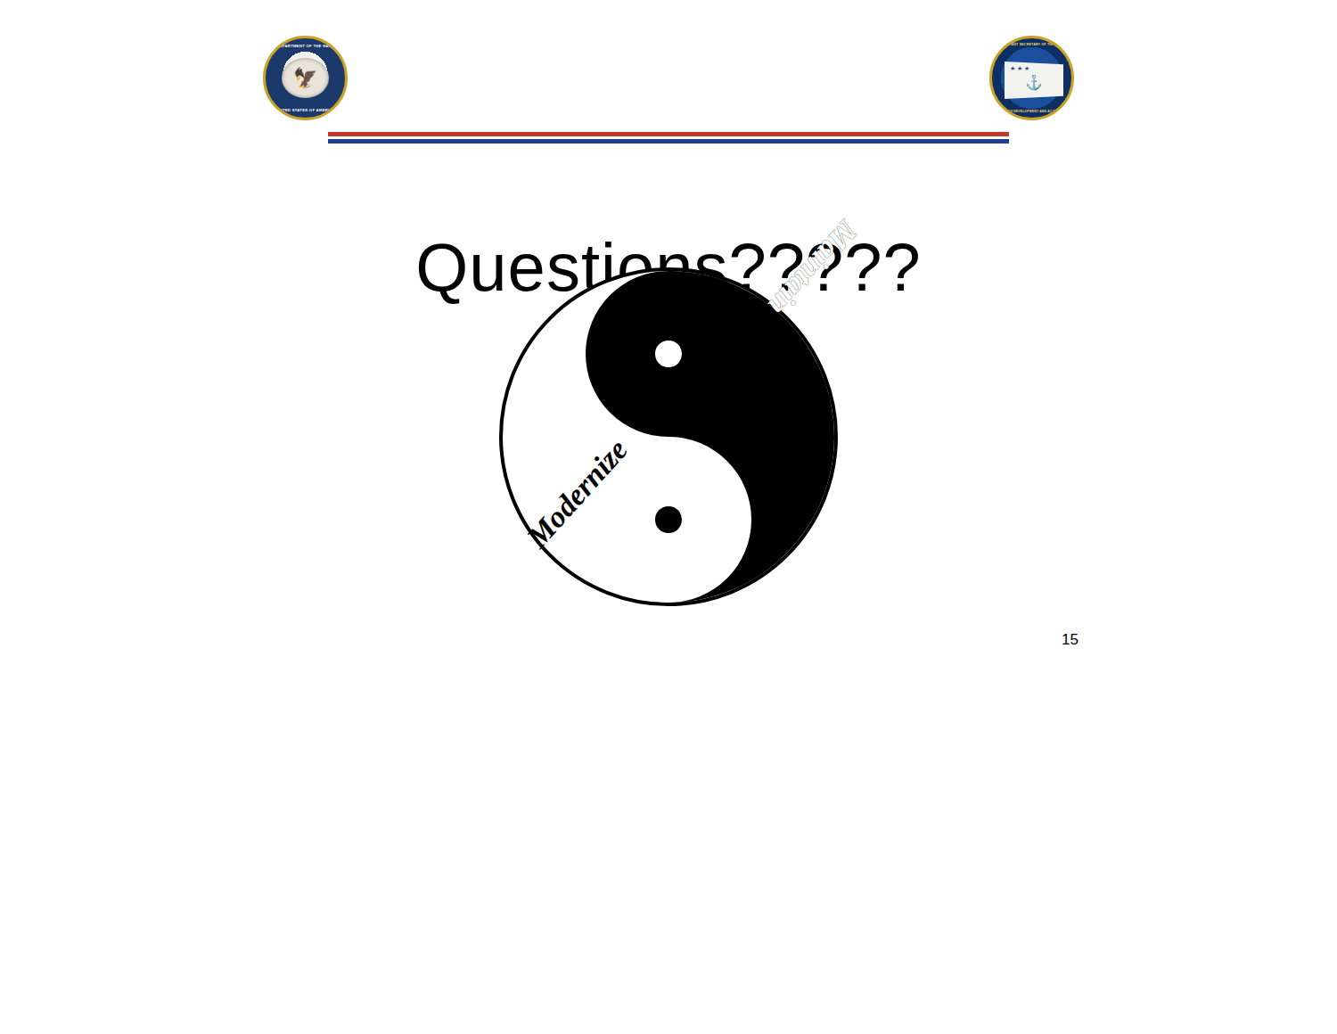🦅
★★★
⚓
Questions?????
Modernize Maintain
15